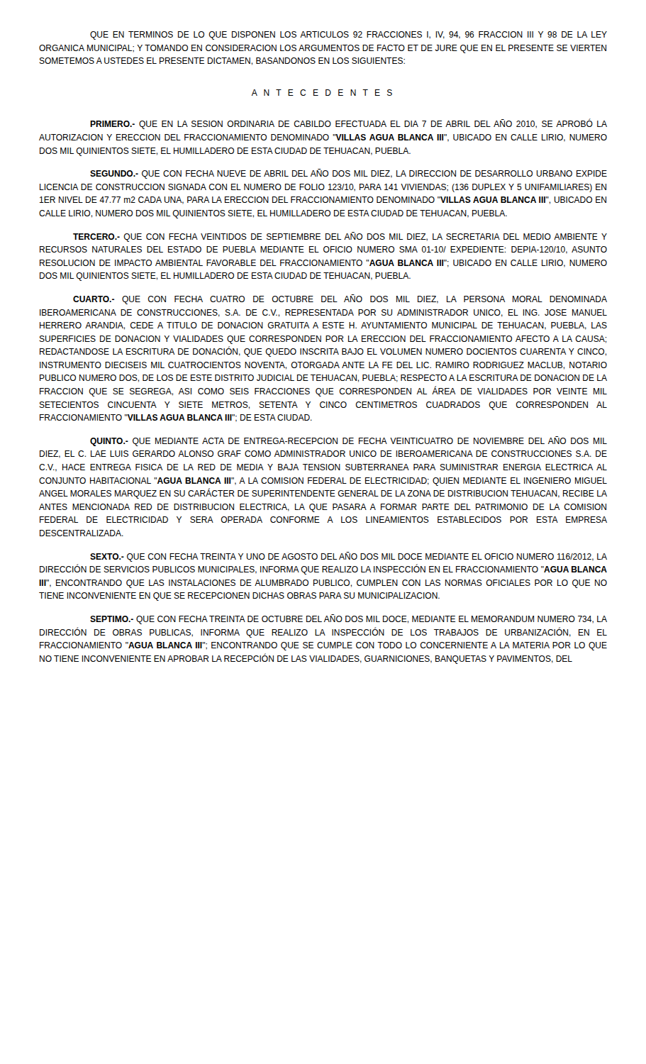QUE EN TERMINOS DE LO QUE DISPONEN LOS ARTICULOS 92 FRACCIONES I, IV, 94, 96 FRACCION III Y 98 DE LA LEY ORGANICA MUNICIPAL; Y TOMANDO EN CONSIDERACION LOS ARGUMENTOS DE FACTO ET DE JURE QUE EN EL PRESENTE SE VIERTEN SOMETEMOS A USTEDES EL PRESENTE DICTAMEN, BASANDONOS EN LOS SIGUIENTES:
A N T E C E D E N T E S
PRIMERO.- QUE EN LA SESION ORDINARIA DE CABILDO EFECTUADA EL DIA 7 DE ABRIL DEL AÑO 2010, SE APROBÓ LA AUTORIZACION Y ERECCION DEL FRACCIONAMIENTO DENOMINADO "VILLAS AGUA BLANCA III", UBICADO EN CALLE LIRIO, NUMERO DOS MIL QUINIENTOS SIETE, EL HUMILLADERO DE ESTA CIUDAD DE TEHUACAN, PUEBLA.
SEGUNDO.- QUE CON FECHA NUEVE DE ABRIL DEL AÑO DOS MIL DIEZ, LA DIRECCION DE DESARROLLO URBANO EXPIDE LICENCIA DE CONSTRUCCION SIGNADA CON EL NUMERO DE FOLIO 123/10, PARA 141 VIVIENDAS; (136 DUPLEX Y 5 UNIFAMILIARES) EN 1ER NIVEL DE 47.77 m2 CADA UNA, PARA LA ERECCION DEL FRACCIONAMIENTO DENOMINADO "VILLAS AGUA BLANCA III", UBICADO EN CALLE LIRIO, NUMERO DOS MIL QUINIENTOS SIETE, EL HUMILLADERO DE ESTA CIUDAD DE TEHUACAN, PUEBLA.
TERCERO.- QUE CON FECHA VEINTIDOS DE SEPTIEMBRE DEL AÑO DOS MIL DIEZ, LA SECRETARIA DEL MEDIO AMBIENTE Y RECURSOS NATURALES DEL ESTADO DE PUEBLA MEDIANTE EL OFICIO NUMERO SMA 01-10/ EXPEDIENTE: DEPIA-120/10, ASUNTO RESOLUCION DE IMPACTO AMBIENTAL FAVORABLE DEL FRACCIONAMIENTO "AGUA BLANCA III"; UBICADO EN CALLE LIRIO, NUMERO DOS MIL QUINIENTOS SIETE, EL HUMILLADERO DE ESTA CIUDAD DE TEHUACAN, PUEBLA.
CUARTO.- QUE CON FECHA CUATRO DE OCTUBRE DEL AÑO DOS MIL DIEZ, LA PERSONA MORAL DENOMINADA IBEROAMERICANA DE CONSTRUCCIONES, S.A. DE C.V., REPRESENTADA POR SU ADMINISTRADOR UNICO, EL ING. JOSE MANUEL HERRERO ARANDIA, CEDE A TITULO DE DONACION GRATUITA A ESTE H. AYUNTAMIENTO MUNICIPAL DE TEHUACAN, PUEBLA, LAS SUPERFICIES DE DONACION Y VIALIDADES QUE CORRESPONDEN POR LA ERECCION DEL FRACCIONAMIENTO AFECTO A LA CAUSA; REDACTANDOSE LA ESCRITURA DE DONACIÓN, QUE QUEDO INSCRITA BAJO EL VOLUMEN NUMERO DOCIENTOS CUARENTA Y CINCO, INSTRUMENTO DIECISEIS MIL CUATROCIENTOS NOVENTA, OTORGADA ANTE LA FE DEL LIC. RAMIRO RODRIGUEZ MACLUB, NOTARIO PUBLICO NUMERO DOS, DE LOS DE ESTE DISTRITO JUDICIAL DE TEHUACAN, PUEBLA; RESPECTO A LA ESCRITURA DE DONACION DE LA FRACCION QUE SE SEGREGA, ASI COMO SEIS FRACCIONES QUE CORRESPONDEN AL ÁREA DE VIALIDADES POR VEINTE MIL SETECIENTOS CINCUENTA Y SIETE METROS, SETENTA Y CINCO CENTIMETROS CUADRADOS QUE CORRESPONDEN AL FRACCIONAMIENTO "VILLAS AGUA BLANCA III"; DE ESTA CIUDAD.
QUINTO.- QUE MEDIANTE ACTA DE ENTREGA-RECEPCION DE FECHA VEINTICUATRO DE NOVIEMBRE DEL AÑO DOS MIL DIEZ, EL C. LAE LUIS GERARDO ALONSO GRAF COMO ADMINISTRADOR UNICO DE IBEROAMERICANA DE CONSTRUCCIONES S.A. DE C.V., HACE ENTREGA FISICA DE LA RED DE MEDIA Y BAJA TENSION SUBTERRANEA PARA SUMINISTRAR ENERGIA ELECTRICA AL CONJUNTO HABITACIONAL "AGUA BLANCA III", A LA COMISION FEDERAL DE ELECTRICIDAD; QUIEN MEDIANTE EL INGENIERO MIGUEL ANGEL MORALES MARQUEZ EN SU CARÁCTER DE SUPERINTENDENTE GENERAL DE LA ZONA DE DISTRIBUCION TEHUACAN, RECIBE LA ANTES MENCIONADA RED DE DISTRIBUCION ELECTRICA, LA QUE PASARA A FORMAR PARTE DEL PATRIMONIO DE LA COMISION FEDERAL DE ELECTRICIDAD Y SERA OPERADA CONFORME A LOS LINEAMIENTOS ESTABLECIDOS POR ESTA EMPRESA DESCENTRALIZADA.
SEXTO.- QUE CON FECHA TREINTA Y UNO DE AGOSTO DEL AÑO DOS MIL DOCE MEDIANTE EL OFICIO NUMERO 116/2012, LA DIRECCIÓN DE SERVICIOS PUBLICOS MUNICIPALES, INFORMA QUE REALIZO LA INSPECCIÓN EN EL FRACCIONAMIENTO "AGUA BLANCA III", ENCONTRANDO QUE LAS INSTALACIONES DE ALUMBRADO PUBLICO, CUMPLEN CON LAS NORMAS OFICIALES POR LO QUE NO TIENE INCONVENIENTE EN QUE SE RECEPCIONEN DICHAS OBRAS PARA SU MUNICIPALIZACION.
SEPTIMO.- QUE CON FECHA TREINTA DE OCTUBRE DEL AÑO DOS MIL DOCE, MEDIANTE EL MEMORANDUM NUMERO 734, LA DIRECCIÓN DE OBRAS PUBLICAS, INFORMA QUE REALIZO LA INSPECCIÓN DE LOS TRABAJOS DE URBANIZACIÓN, EN EL FRACCIONAMIENTO "AGUA BLANCA III"; ENCONTRANDO QUE SE CUMPLE CON TODO LO CONCERNIENTE A LA MATERIA POR LO QUE NO TIENE INCONVENIENTE EN APROBAR LA RECEPCIÓN DE LAS VIALIDADES, GUARNICIONES, BANQUETAS Y PAVIMENTOS, DEL